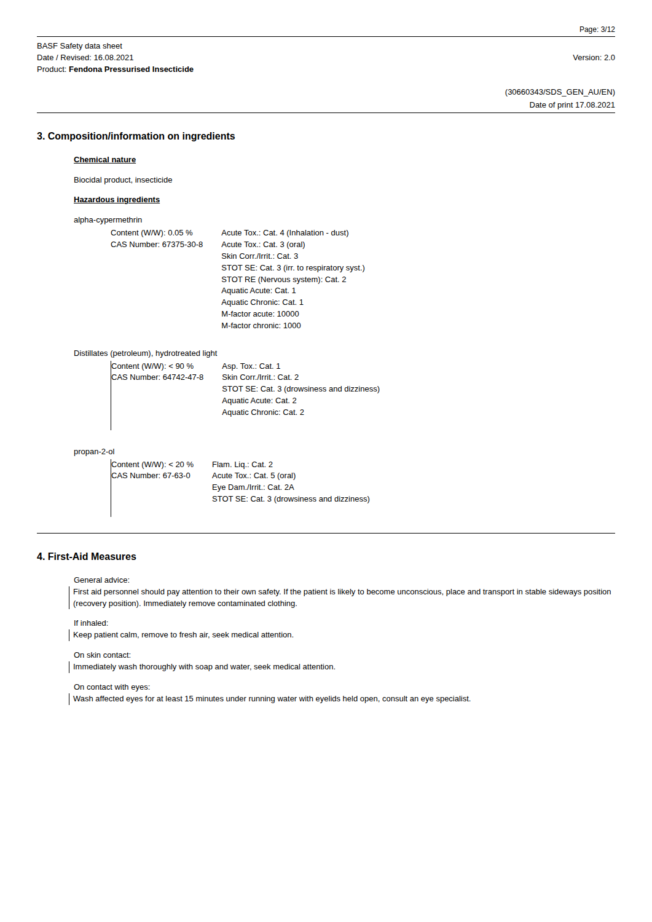Page: 3/12
BASF Safety data sheet
Date / Revised: 16.08.2021
Product: Fendona Pressurised Insecticide
Version: 2.0
(30660343/SDS_GEN_AU/EN)
Date of print 17.08.2021
3. Composition/information on ingredients
Chemical nature
Biocidal product, insecticide
Hazardous ingredients
alpha-cypermethrin
| Content (W/W): 0.05 % CAS Number: 67375-30-8 | Acute Tox.: Cat. 4 (Inhalation - dust) Acute Tox.: Cat. 3 (oral) Skin Corr./Irrit.: Cat. 3 STOT SE: Cat. 3 (irr. to respiratory syst.) STOT RE (Nervous system): Cat. 2 Aquatic Acute: Cat. 1 Aquatic Chronic: Cat. 1 M-factor acute: 10000 M-factor chronic: 1000 |
Distillates (petroleum), hydrotreated light
| Content (W/W): < 90 % CAS Number: 64742-47-8 | Asp. Tox.: Cat. 1 Skin Corr./Irrit.: Cat. 2 STOT SE: Cat. 3 (drowsiness and dizziness) Aquatic Acute: Cat. 2 Aquatic Chronic: Cat. 2 |
propan-2-ol
| Content (W/W): < 20 % CAS Number: 67-63-0 | Flam. Liq.: Cat. 2 Acute Tox.: Cat. 5 (oral) Eye Dam./Irrit.: Cat. 2A STOT SE: Cat. 3 (drowsiness and dizziness) |
4. First-Aid Measures
General advice:
First aid personnel should pay attention to their own safety. If the patient is likely to become unconscious, place and transport in stable sideways position (recovery position). Immediately remove contaminated clothing.
If inhaled:
Keep patient calm, remove to fresh air, seek medical attention.
On skin contact:
Immediately wash thoroughly with soap and water, seek medical attention.
On contact with eyes:
Wash affected eyes for at least 15 minutes under running water with eyelids held open, consult an eye specialist.